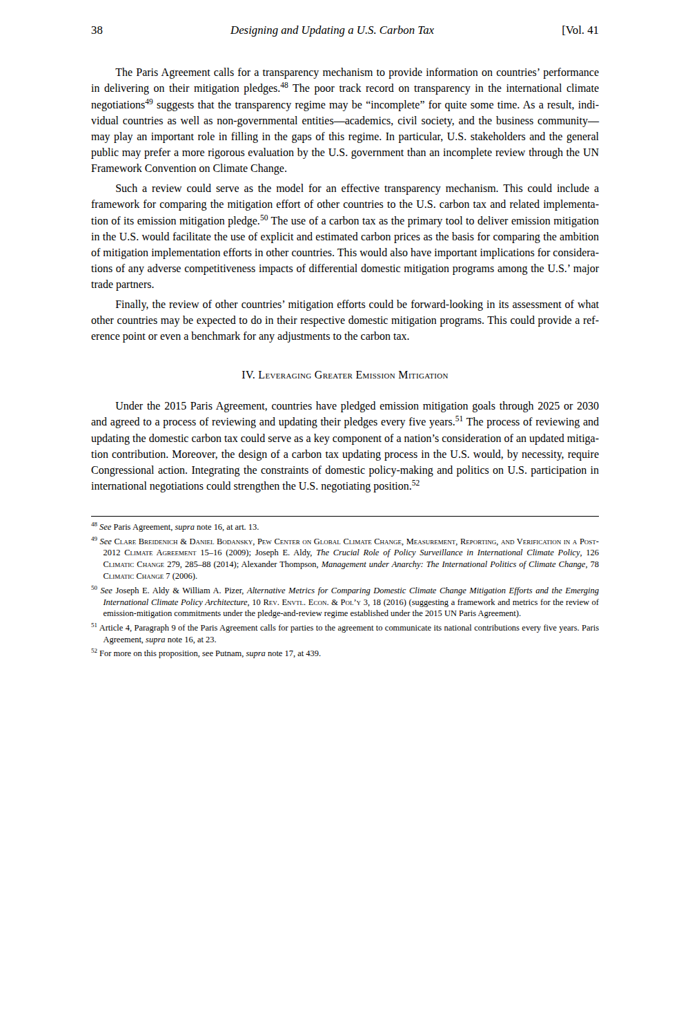38 Designing and Updating a U.S. Carbon Tax [Vol. 41
The Paris Agreement calls for a transparency mechanism to provide information on countries’ performance in delivering on their mitigation pledges.48 The poor track record on transparency in the international climate negotiations49 suggests that the transparency regime may be “incomplete” for quite some time. As a result, individual countries as well as non-governmental entities—academics, civil society, and the business community—may play an important role in filling in the gaps of this regime. In particular, U.S. stakeholders and the general public may prefer a more rigorous evaluation by the U.S. government than an incomplete review through the UN Framework Convention on Climate Change.
Such a review could serve as the model for an effective transparency mechanism. This could include a framework for comparing the mitigation effort of other countries to the U.S. carbon tax and related implementation of its emission mitigation pledge.50 The use of a carbon tax as the primary tool to deliver emission mitigation in the U.S. would facilitate the use of explicit and estimated carbon prices as the basis for comparing the ambition of mitigation implementation efforts in other countries. This would also have important implications for considerations of any adverse competitiveness impacts of differential domestic mitigation programs among the U.S.’ major trade partners.
Finally, the review of other countries’ mitigation efforts could be forward-looking in its assessment of what other countries may be expected to do in their respective domestic mitigation programs. This could provide a reference point or even a benchmark for any adjustments to the carbon tax.
IV. Leveraging Greater Emission Mitigation
Under the 2015 Paris Agreement, countries have pledged emission mitigation goals through 2025 or 2030 and agreed to a process of reviewing and updating their pledges every five years.51 The process of reviewing and updating the domestic carbon tax could serve as a key component of a nation’s consideration of an updated mitigation contribution. Moreover, the design of a carbon tax updating process in the U.S. would, by necessity, require Congressional action. Integrating the constraints of domestic policy-making and politics on U.S. participation in international negotiations could strengthen the U.S. negotiating position.52
48 See Paris Agreement, supra note 16, at art. 13.
49 See Clare Breidenich & Daniel Bodansky, Pew Center on Global Climate Change, Measurement, Reporting, and Verification in a Post-2012 Climate Agreement 15–16 (2009); Joseph E. Aldy, The Crucial Role of Policy Surveillance in International Climate Policy, 126 Climatic Change 279, 285–88 (2014); Alexander Thompson, Management under Anarchy: The International Politics of Climate Change, 78 Climatic Change 7 (2006).
50 See Joseph E. Aldy & William A. Pizer, Alternative Metrics for Comparing Domestic Climate Change Mitigation Efforts and the Emerging International Climate Policy Architecture, 10 Rev. Envtl. Econ. & Pol’y 3, 18 (2016) (suggesting a framework and metrics for the review of emission-mitigation commitments under the pledge-and-review regime established under the 2015 UN Paris Agreement).
51 Article 4, Paragraph 9 of the Paris Agreement calls for parties to the agreement to communicate its national contributions every five years. Paris Agreement, supra note 16, at 23.
52 For more on this proposition, see Putnam, supra note 17, at 439.